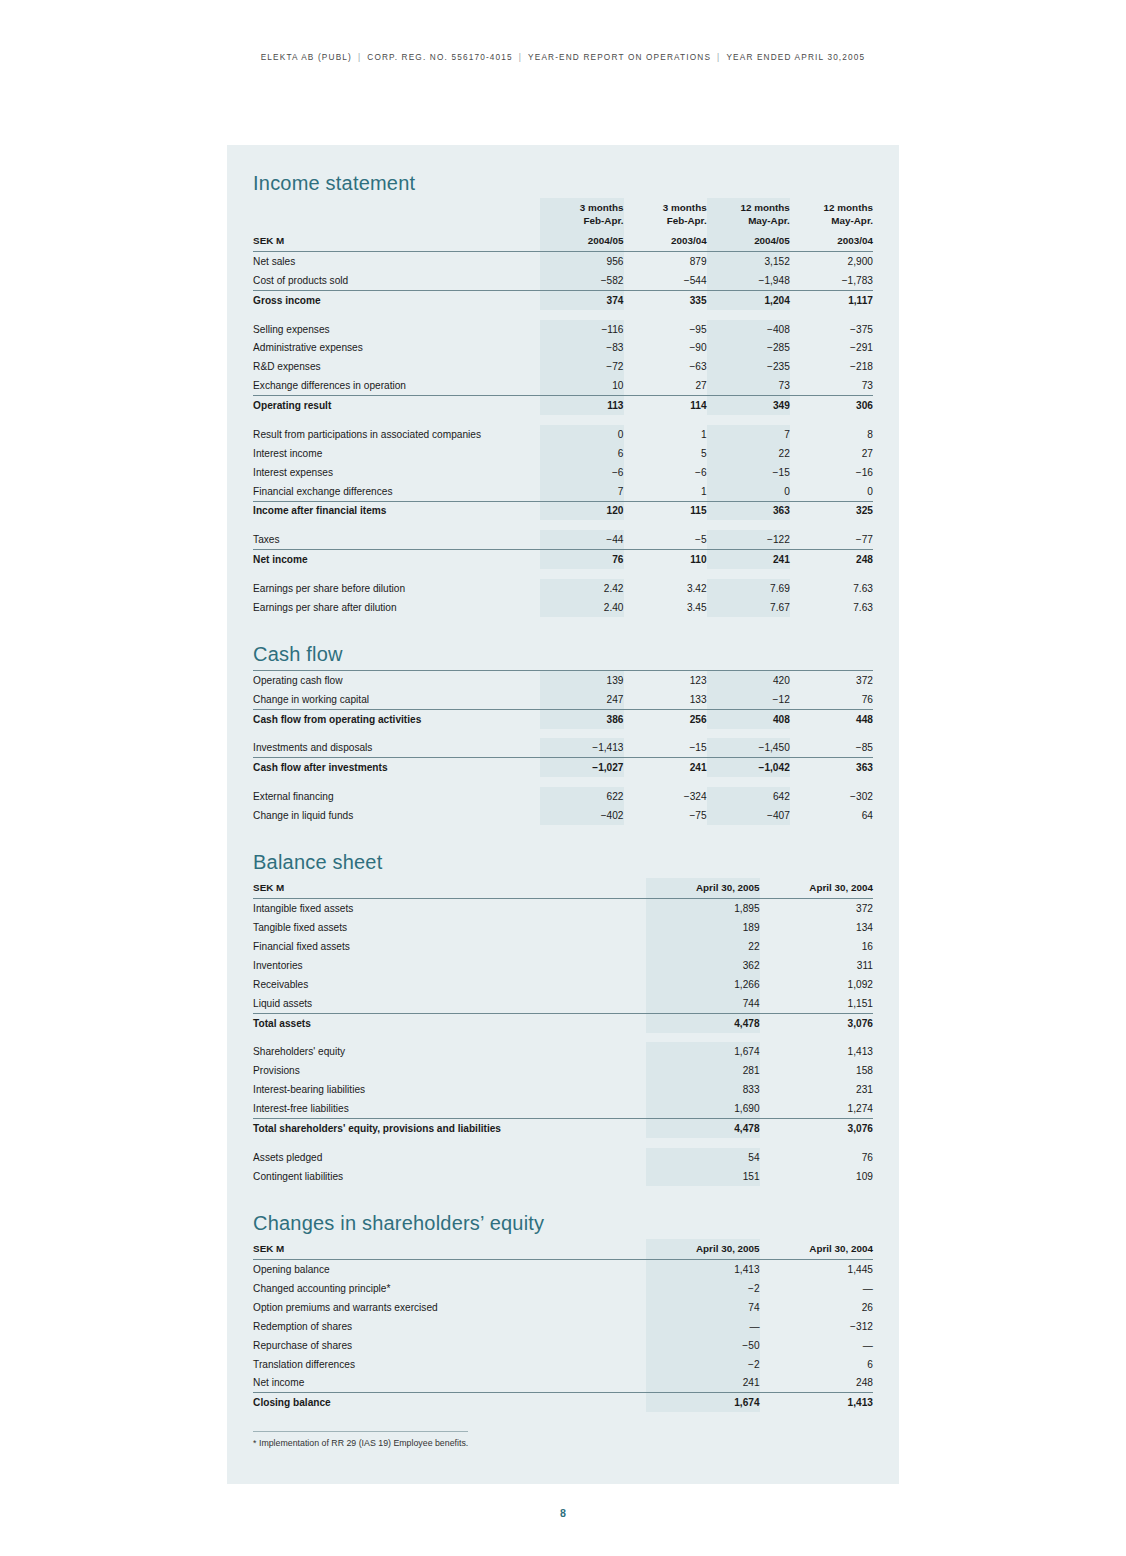ELEKTA AB (PUBL)|CORP. REG. NO. 556170-4015|YEAR-END REPORT ON OPERATIONS|YEAR ENDED APRIL 30,2005
Income statement
| | 3 months Feb-Apr. | 3 months Feb-Apr. | 12 months May-Apr. | 12 months May-Apr. |
| --- | --- | --- | --- | --- |
| SEK M | 2004/05 | 2003/04 | 2004/05 | 2003/04 |
| Net sales | 956 | 879 | 3,152 | 2,900 |
| Cost of products sold | −582 | −544 | −1,948 | −1,783 |
| Gross income | 374 | 335 | 1,204 | 1,117 |
| Selling expenses | −116 | −95 | −408 | −375 |
| Administrative expenses | −83 | −90 | −285 | −291 |
| R&D expenses | −72 | −63 | −235 | −218 |
| Exchange differences in operation | 10 | 27 | 73 | 73 |
| Operating result | 113 | 114 | 349 | 306 |
| Result from participations in associated companies | 0 | 1 | 7 | 8 |
| Interest income | 6 | 5 | 22 | 27 |
| Interest expenses | −6 | −6 | −15 | −16 |
| Financial exchange differences | 7 | 1 | 0 | 0 |
| Income after financial items | 120 | 115 | 363 | 325 |
| Taxes | −44 | −5 | −122 | −77 |
| Net income | 76 | 110 | 241 | 248 |
| Earnings per share before dilution | 2.42 | 3.42 | 7.69 | 7.63 |
| Earnings per share after dilution | 2.40 | 3.45 | 7.67 | 7.63 |
Cash flow
| Operating cash flow | 139 | 123 | 420 | 372 |
| Change in working capital | 247 | 133 | −12 | 76 |
| Cash flow from operating activities | 386 | 256 | 408 | 448 |
| Investments and disposals | −1,413 | −15 | −1,450 | −85 |
| Cash flow after investments | −1,027 | 241 | −1,042 | 363 |
| External financing | 622 | −324 | 642 | −302 |
| Change in liquid funds | −402 | −75 | −407 | 64 |
Balance sheet
| SEK M | April 30, 2005 | April 30, 2004 |
| --- | --- | --- |
| Intangible fixed assets | 1,895 | 372 |
| Tangible fixed assets | 189 | 134 |
| Financial fixed assets | 22 | 16 |
| Inventories | 362 | 311 |
| Receivables | 1,266 | 1,092 |
| Liquid assets | 744 | 1,151 |
| Total assets | 4,478 | 3,076 |
| Shareholders' equity | 1,674 | 1,413 |
| Provisions | 281 | 158 |
| Interest-bearing liabilities | 833 | 231 |
| Interest-free liabilities | 1,690 | 1,274 |
| Total shareholders' equity, provisions and liabilities | 4,478 | 3,076 |
| Assets pledged | 54 | 76 |
| Contingent liabilities | 151 | 109 |
Changes in shareholders’ equity
| SEK M | April 30, 2005 | April 30, 2004 |
| --- | --- | --- |
| Opening balance | 1,413 | 1,445 |
| Changed accounting principle* | −2 | — |
| Option premiums and warrants exercised | 74 | 26 |
| Redemption of shares | — | −312 |
| Repurchase of shares | −50 | — |
| Translation differences | −2 | 6 |
| Net income | 241 | 248 |
| Closing balance | 1,674 | 1,413 |
* Implementation of RR 29 (IAS 19) Employee benefits.
8